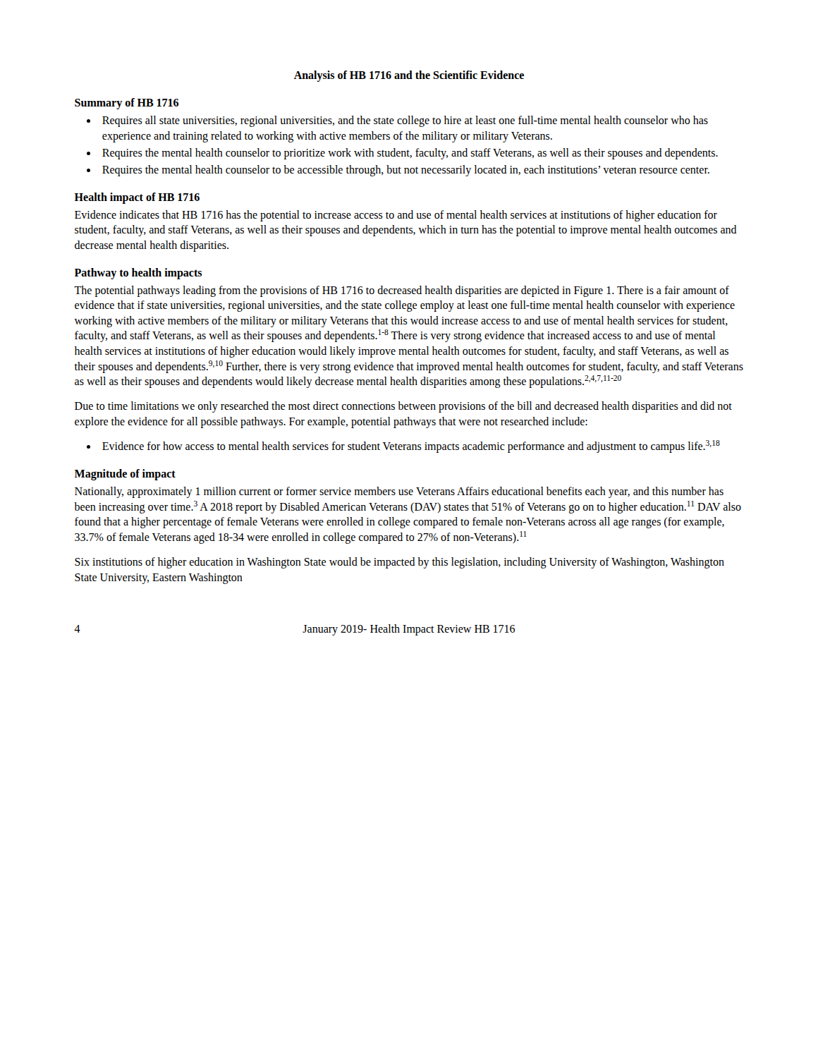Analysis of HB 1716 and the Scientific Evidence
Summary of HB 1716
Requires all state universities, regional universities, and the state college to hire at least one full-time mental health counselor who has experience and training related to working with active members of the military or military Veterans.
Requires the mental health counselor to prioritize work with student, faculty, and staff Veterans, as well as their spouses and dependents.
Requires the mental health counselor to be accessible through, but not necessarily located in, each institutions’ veteran resource center.
Health impact of HB 1716
Evidence indicates that HB 1716 has the potential to increase access to and use of mental health services at institutions of higher education for student, faculty, and staff Veterans, as well as their spouses and dependents, which in turn has the potential to improve mental health outcomes and decrease mental health disparities.
Pathway to health impacts
The potential pathways leading from the provisions of HB 1716 to decreased health disparities are depicted in Figure 1. There is a fair amount of evidence that if state universities, regional universities, and the state college employ at least one full-time mental health counselor with experience working with active members of the military or military Veterans that this would increase access to and use of mental health services for student, faculty, and staff Veterans, as well as their spouses and dependents.1-8 There is very strong evidence that increased access to and use of mental health services at institutions of higher education would likely improve mental health outcomes for student, faculty, and staff Veterans, as well as their spouses and dependents.9,10 Further, there is very strong evidence that improved mental health outcomes for student, faculty, and staff Veterans as well as their spouses and dependents would likely decrease mental health disparities among these populations.2,4,7,11-20
Due to time limitations we only researched the most direct connections between provisions of the bill and decreased health disparities and did not explore the evidence for all possible pathways. For example, potential pathways that were not researched include:
Evidence for how access to mental health services for student Veterans impacts academic performance and adjustment to campus life.3,18
Magnitude of impact
Nationally, approximately 1 million current or former service members use Veterans Affairs educational benefits each year, and this number has been increasing over time.3 A 2018 report by Disabled American Veterans (DAV) states that 51% of Veterans go on to higher education.11 DAV also found that a higher percentage of female Veterans were enrolled in college compared to female non-Veterans across all age ranges (for example, 33.7% of female Veterans aged 18-34 were enrolled in college compared to 27% of non-Veterans).11
Six institutions of higher education in Washington State would be impacted by this legislation, including University of Washington, Washington State University, Eastern Washington
4 January 2019- Health Impact Review HB 1716